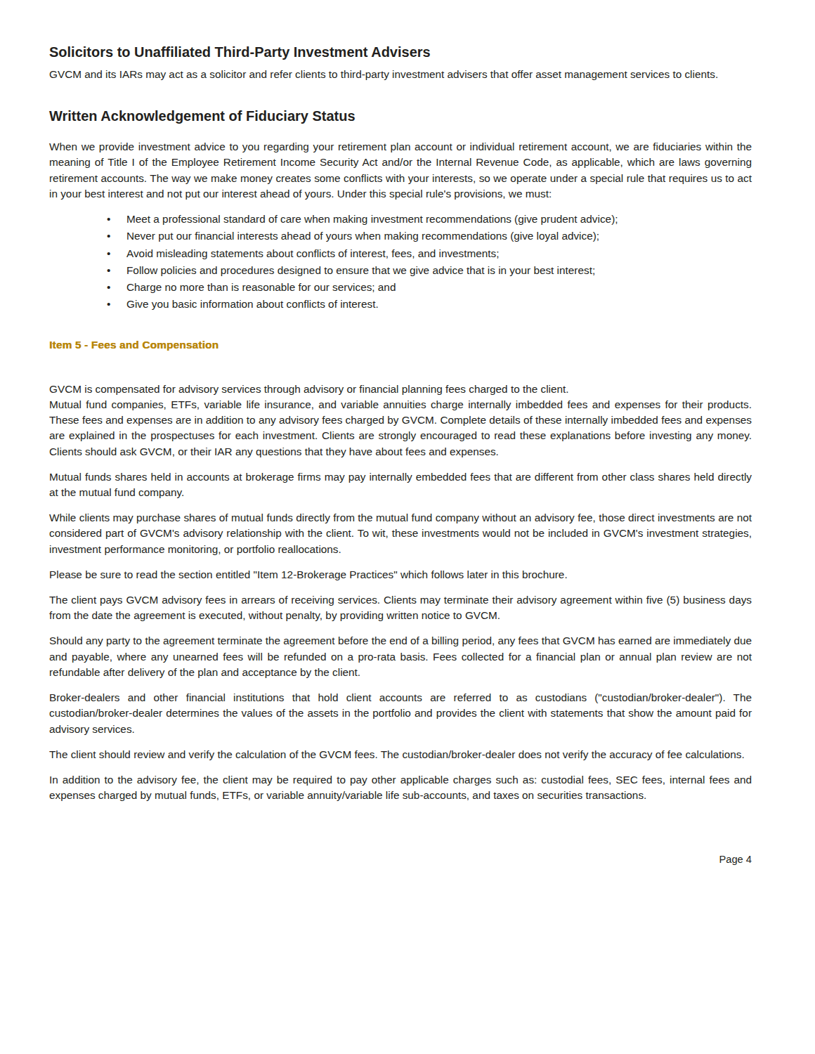Solicitors to Unaffiliated Third-Party Investment Advisers
GVCM and its IARs may act as a solicitor and refer clients to third-party investment advisers that offer asset management services to clients.
Written Acknowledgement of Fiduciary Status
When we provide investment advice to you regarding your retirement plan account or individual retirement account, we are fiduciaries within the meaning of Title I of the Employee Retirement Income Security Act and/or the Internal Revenue Code, as applicable, which are laws governing retirement accounts. The way we make money creates some conflicts with your interests, so we operate under a special rule that requires us to act in your best interest and not put our interest ahead of yours. Under this special rule's provisions, we must:
Meet a professional standard of care when making investment recommendations (give prudent advice);
Never put our financial interests ahead of yours when making recommendations (give loyal advice);
Avoid misleading statements about conflicts of interest, fees, and investments;
Follow policies and procedures designed to ensure that we give advice that is in your best interest;
Charge no more than is reasonable for our services; and
Give you basic information about conflicts of interest.
Item 5 - Fees and Compensation
GVCM is compensated for advisory services through advisory or financial planning fees charged to the client.
Mutual fund companies, ETFs, variable life insurance, and variable annuities charge internally imbedded fees and expenses for their products. These fees and expenses are in addition to any advisory fees charged by GVCM. Complete details of these internally imbedded fees and expenses are explained in the prospectuses for each investment. Clients are strongly encouraged to read these explanations before investing any money. Clients should ask GVCM, or their IAR any questions that they have about fees and expenses.
Mutual funds shares held in accounts at brokerage firms may pay internally embedded fees that are different from other class shares held directly at the mutual fund company.
While clients may purchase shares of mutual funds directly from the mutual fund company without an advisory fee, those direct investments are not considered part of GVCM's advisory relationship with the client. To wit, these investments would not be included in GVCM's investment strategies, investment performance monitoring, or portfolio reallocations.
Please be sure to read the section entitled "Item 12-Brokerage Practices" which follows later in this brochure.
The client pays GVCM advisory fees in arrears of receiving services. Clients may terminate their advisory agreement within five (5) business days from the date the agreement is executed, without penalty, by providing written notice to GVCM.
Should any party to the agreement terminate the agreement before the end of a billing period, any fees that GVCM has earned are immediately due and payable, where any unearned fees will be refunded on a pro-rata basis. Fees collected for a financial plan or annual plan review are not refundable after delivery of the plan and acceptance by the client.
Broker-dealers and other financial institutions that hold client accounts are referred to as custodians ("custodian/broker-dealer"). The custodian/broker-dealer determines the values of the assets in the portfolio and provides the client with statements that show the amount paid for advisory services.
The client should review and verify the calculation of the GVCM fees. The custodian/broker-dealer does not verify the accuracy of fee calculations.
In addition to the advisory fee, the client may be required to pay other applicable charges such as: custodial fees, SEC fees, internal fees and expenses charged by mutual funds, ETFs, or variable annuity/variable life sub-accounts, and taxes on securities transactions.
Page 4